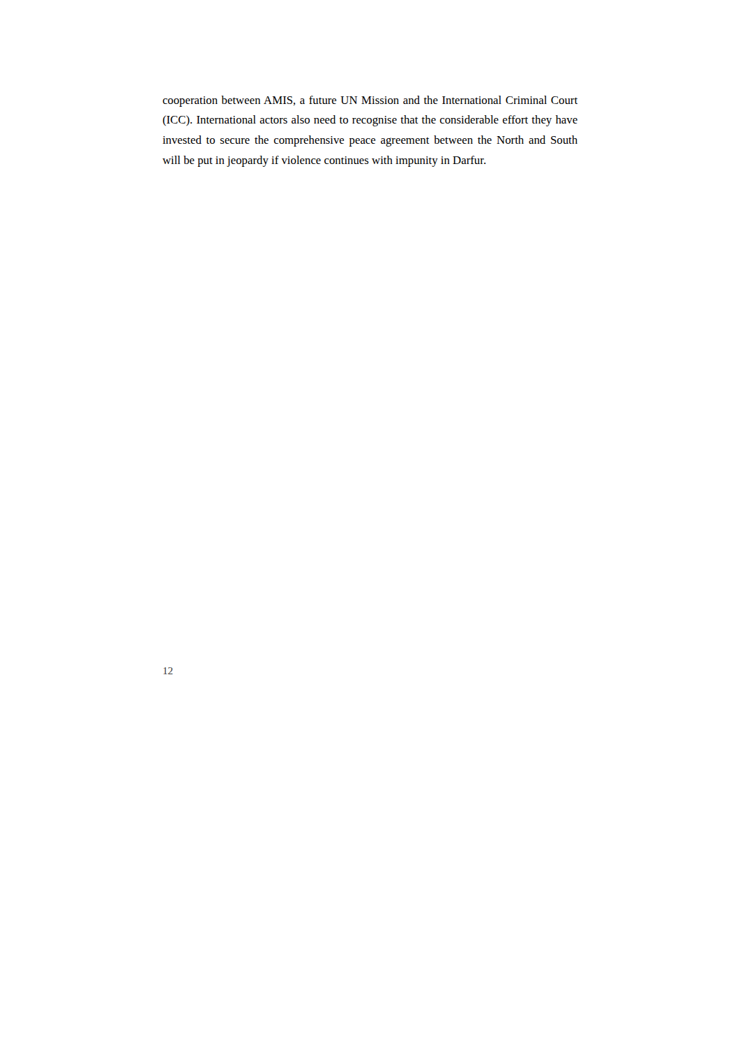cooperation between AMIS, a future UN Mission and the International Criminal Court (ICC). International actors also need to recognise that the considerable effort they have invested to secure the comprehensive peace agreement between the North and South will be put in jeopardy if violence continues with impunity in Darfur.
12